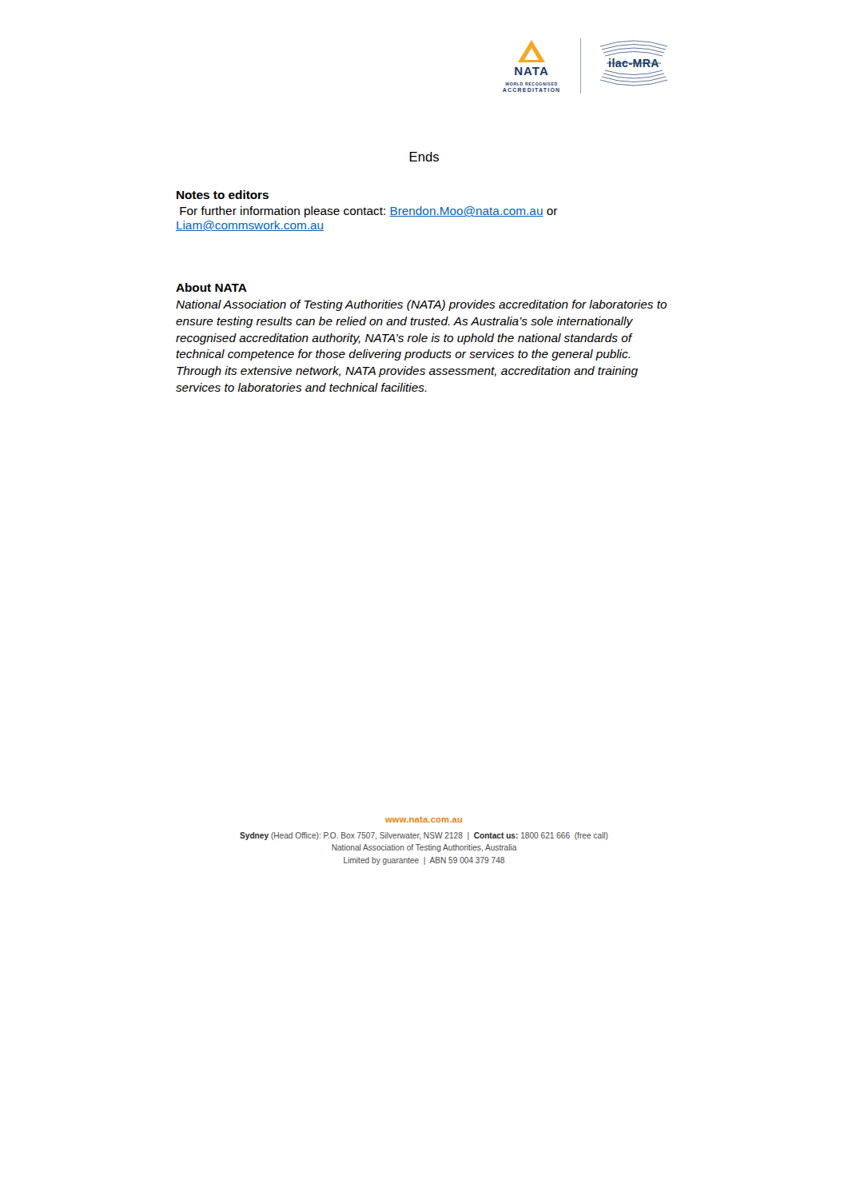NATA
WORLD RECOGNISED ACCREDITATION
ilac-MRA
Ends
Notes to editors
For further information please contact: Brendon.Moo@nata.com.au or Liam@commswork.com.au
About NATA
National Association of Testing Authorities (NATA) provides accreditation for laboratories to ensure testing results can be relied on and trusted. As Australia’s sole internationally recognised accreditation authority, NATA’s role is to uphold the national standards of technical competence for those delivering products or services to the general public. Through its extensive network, NATA provides assessment, accreditation and training services to laboratories and technical facilities.
www.nata.com.au
Sydney (Head Office): P.O. Box 7507, Silverwater, NSW 2128 | Contact us: 1800 621 666 (free call)
National Association of Testing Authorities, Australia
Limited by guarantee | ABN 59 004 379 748